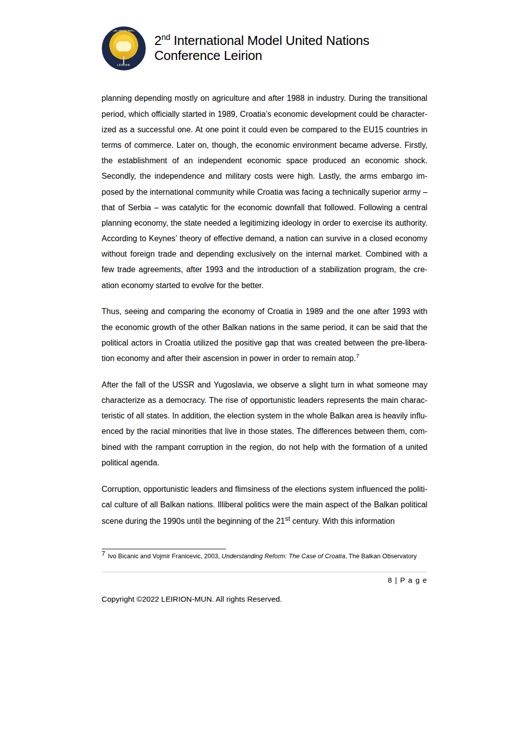2nd International Model United Nations Conference Leirion
planning depending mostly on agriculture and after 1988 in industry. During the transitional period, which officially started in 1989, Croatia’s economic development could be characterized as a successful one. At one point it could even be compared to the EU15 countries in terms of commerce. Later on, though, the economic environment became adverse. Firstly, the establishment of an independent economic space produced an economic shock. Secondly, the independence and military costs were high. Lastly, the arms embargo imposed by the international community while Croatia was facing a technically superior army – that of Serbia – was catalytic for the economic downfall that followed. Following a central planning economy, the state needed a legitimizing ideology in order to exercise its authority. According to Keynes’ theory of effective demand, a nation can survive in a closed economy without foreign trade and depending exclusively on the internal market. Combined with a few trade agreements, after 1993 and the introduction of a stabilization program, the creation economy started to evolve for the better.
Thus, seeing and comparing the economy of Croatia in 1989 and the one after 1993 with the economic growth of the other Balkan nations in the same period, it can be said that the political actors in Croatia utilized the positive gap that was created between the pre-liberation economy and after their ascension in power in order to remain atop.7
After the fall of the USSR and Yugoslavia, we observe a slight turn in what someone may characterize as a democracy. The rise of opportunistic leaders represents the main characteristic of all states. In addition, the election system in the whole Balkan area is heavily influenced by the racial minorities that live in those states. The differences between them, combined with the rampant corruption in the region, do not help with the formation of a united political agenda.
Corruption, opportunistic leaders and flimsiness of the elections system influenced the political culture of all Balkan nations. Illiberal politics were the main aspect of the Balkan political scene during the 1990s until the beginning of the 21st century. With this information
7 Ivo Bicanic and Vojmir Franicevic, 2003, Understanding Reform: The Case of Croatia, The Balkan Observatory
8 | P a g e
Copyright ©2022 LEIRION-MUN. All rights Reserved.